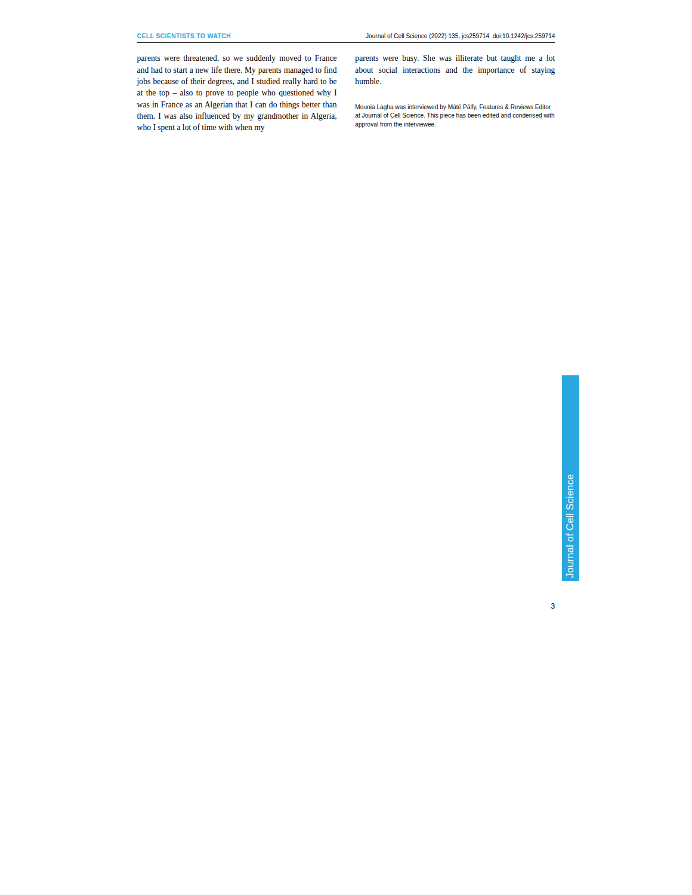Cell scientists to watch
Journal of Cell Science (2022) 135, jcs259714. doi:10.1242/jcs.259714
parents were threatened, so we suddenly moved to France and had to start a new life there. My parents managed to find jobs because of their degrees, and I studied really hard to be at the top – also to prove to people who questioned why I was in France as an Algerian that I can do things better than them. I was also influenced by my grandmother in Algeria, who I spent a lot of time with when my
parents were busy. She was illiterate but taught me a lot about social interactions and the importance of staying humble.
Mounia Lagha was interviewed by Máté Pálfy, Features & Reviews Editor at Journal of Cell Science. This piece has been edited and condensed with approval from the interviewee.
Journal of Cell Science
3